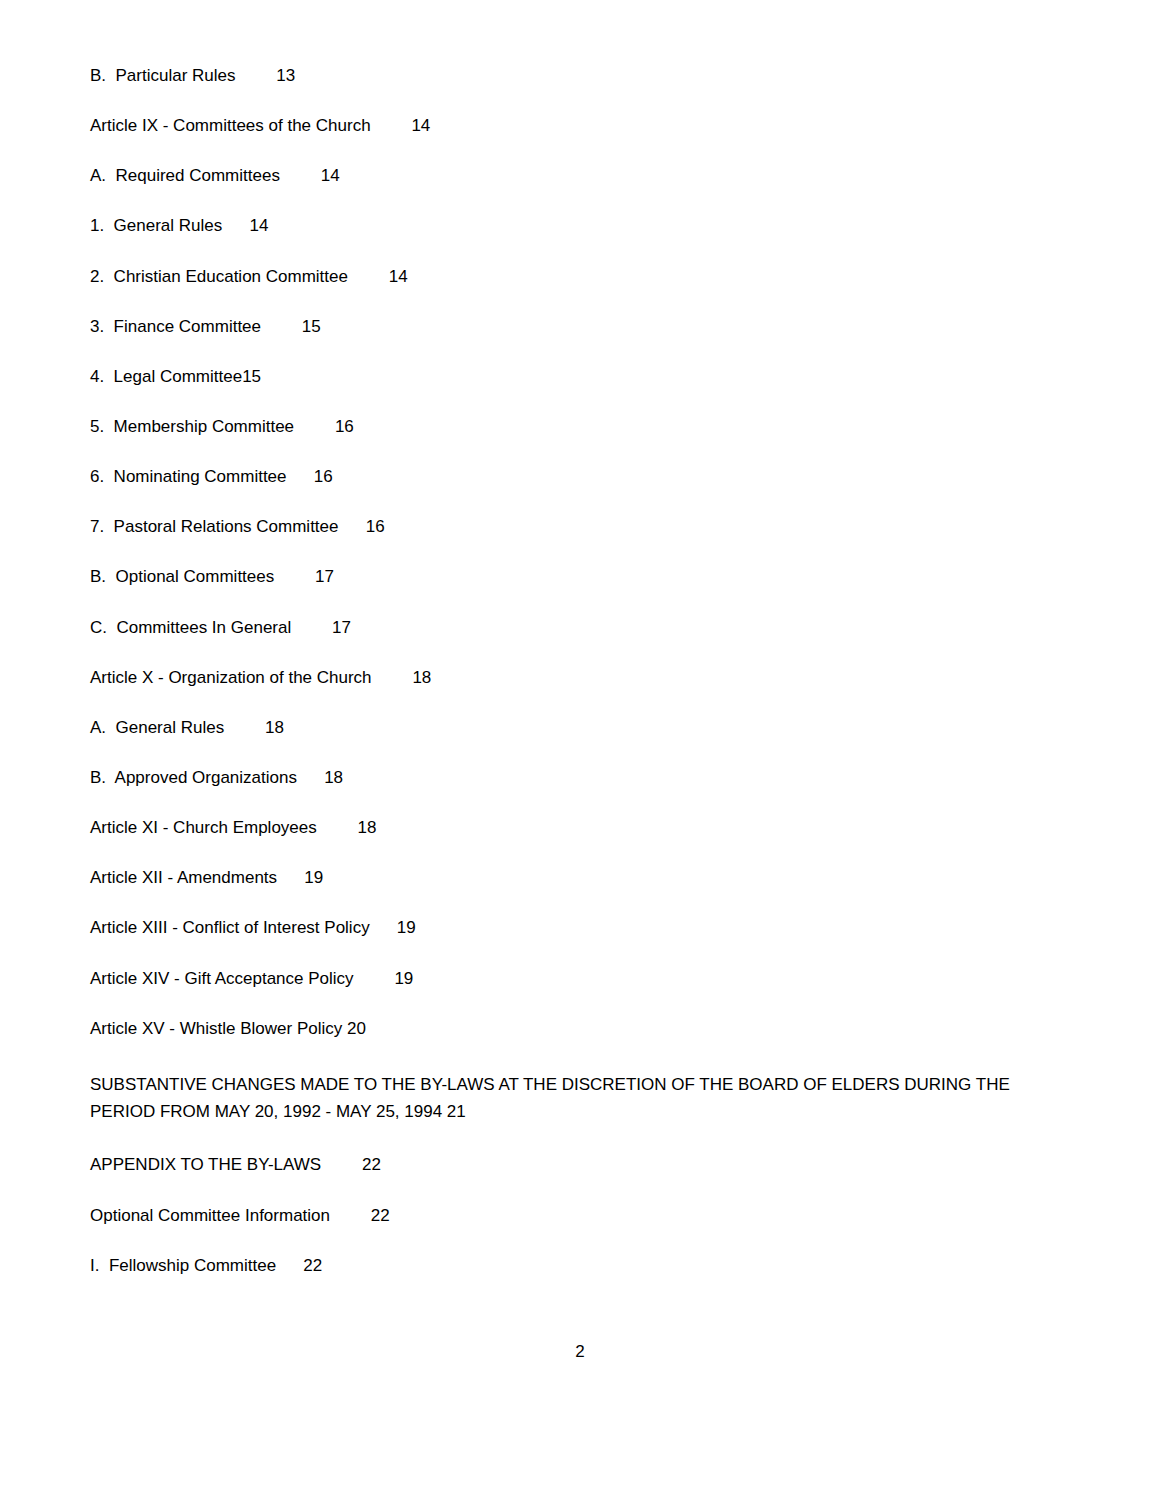B. Particular Rules13
Article IX - Committees of the Church14
A. Required Committees14
1. General Rules14
2. Christian Education Committee14
3. Finance Committee15
4. Legal Committee15
5. Membership Committee16
6. Nominating Committee16
7. Pastoral Relations Committee16
B. Optional Committees17
C. Committees In General17
Article X - Organization of the Church18
A. General Rules18
B. Approved Organizations18
Article XI - Church Employees18
Article XII - Amendments19
Article XIII - Conflict of Interest Policy19
Article XIV - Gift Acceptance Policy19
Article XV - Whistle Blower Policy 20
SUBSTANTIVE CHANGES MADE TO THE BY-LAWS AT THE DISCRETION OF THE BOARD OF ELDERS DURING THE PERIOD FROM MAY 20, 1992 - MAY 25, 1994 21
APPENDIX TO THE BY-LAWS22
Optional Committee Information22
I. Fellowship Committee22
2